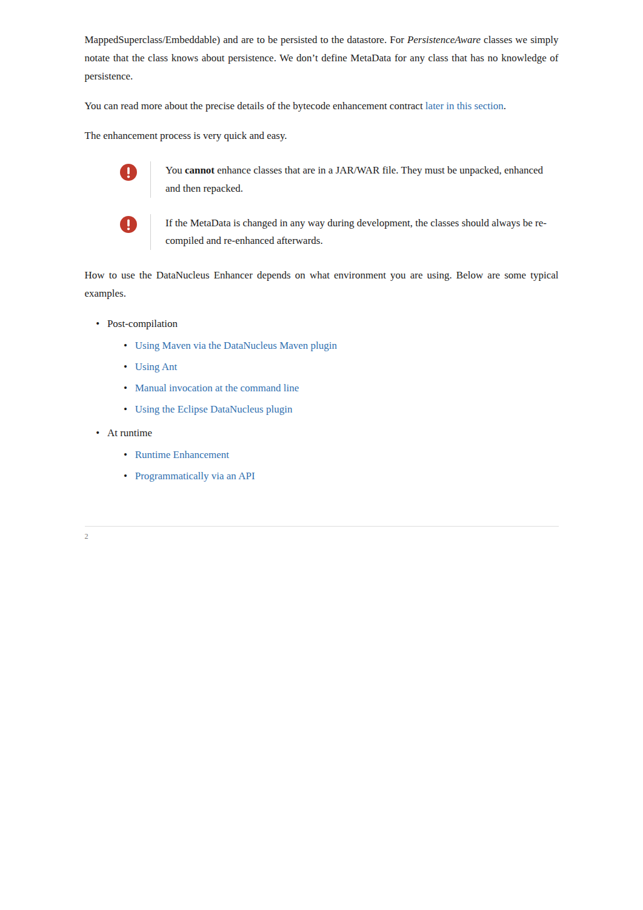MappedSuperclass/Embeddable) and are to be persisted to the datastore. For PersistenceAware classes we simply notate that the class knows about persistence. We don’t define MetaData for any class that has no knowledge of persistence.
You can read more about the precise details of the bytecode enhancement contract later in this section.
The enhancement process is very quick and easy.
You cannot enhance classes that are in a JAR/WAR file. They must be unpacked, enhanced and then repacked.
If the MetaData is changed in any way during development, the classes should always be recompiled and re-enhanced afterwards.
How to use the DataNucleus Enhancer depends on what environment you are using. Below are some typical examples.
Post-compilation
Using Maven via the DataNucleus Maven plugin
Using Ant
Manual invocation at the command line
Using the Eclipse DataNucleus plugin
At runtime
Runtime Enhancement
Programmatically via an API
2